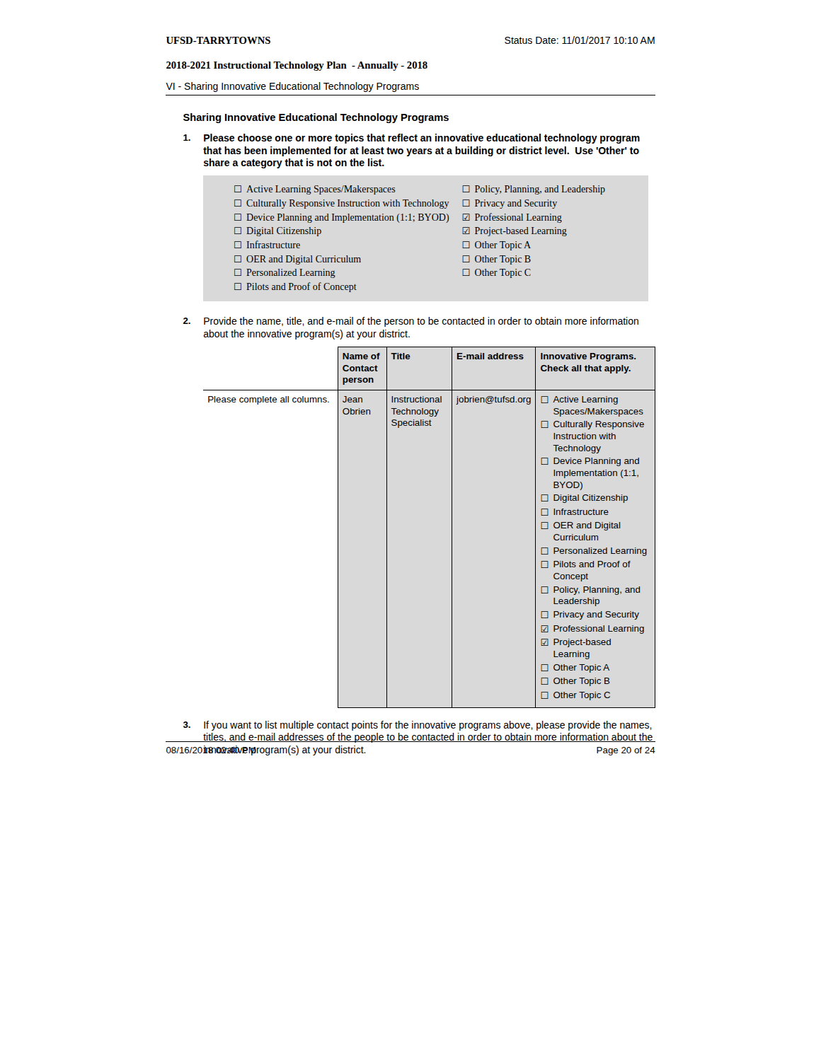UFSD-TARRYTOWNS Status Date: 11/01/2017 10:10 AM
2018-2021 Instructional Technology Plan - Annually - 2018
VI - Sharing Innovative Educational Technology Programs
Sharing Innovative Educational Technology Programs
1.
Please choose one or more topics that reflect an innovative educational technology program that has been implemented for at least two years at a building or district level. Use 'Other' to share a category that is not on the list.
| ☐ Active Learning Spaces/Makerspaces | ☐ Policy, Planning, and Leadership |
| ☐ Culturally Responsive Instruction with Technology | ☐ Privacy and Security |
| ☐ Device Planning and Implementation (1:1; BYOD) | ☑ Professional Learning |
| ☐ Digital Citizenship | ☑ Project-based Learning |
| ☐ Infrastructure | ☐ Other Topic A |
| ☐ OER and Digital Curriculum | ☐ Other Topic B |
| ☐ Personalized Learning | ☐ Other Topic C |
| ☐ Pilots and Proof of Concept | |
2.
Provide the name, title, and e-mail of the person to be contacted in order to obtain more information about the innovative program(s) at your district.
| | Name of Contact person | Title | E-mail address | Innovative Programs. Check all that apply. |
| --- | --- | --- | --- | --- |
| Please complete all columns. | Jean Obrien | Instructional Technology Specialist | jobrien@tufsd.org | ☐ Active Learning Spaces/Makerspaces ☐ Culturally Responsive Instruction with Technology ☐ Device Planning and Implementation (1:1, BYOD) ☐ Digital Citizenship ☐ Infrastructure ☐ OER and Digital Curriculum ☐ Personalized Learning ☐ Pilots and Proof of Concept ☐ Policy, Planning, and Leadership ☐ Privacy and Security ☑ Professional Learning ☑ Project-based Learning ☐ Other Topic A ☐ Other Topic B ☐ Other Topic C |
3.
If you want to list multiple contact points for the innovative programs above, please provide the names, titles, and e-mail addresses of the people to be contacted in order to obtain more information about the innovative program(s) at your district.
08/16/2018 02:40 PM Page 20 of 24